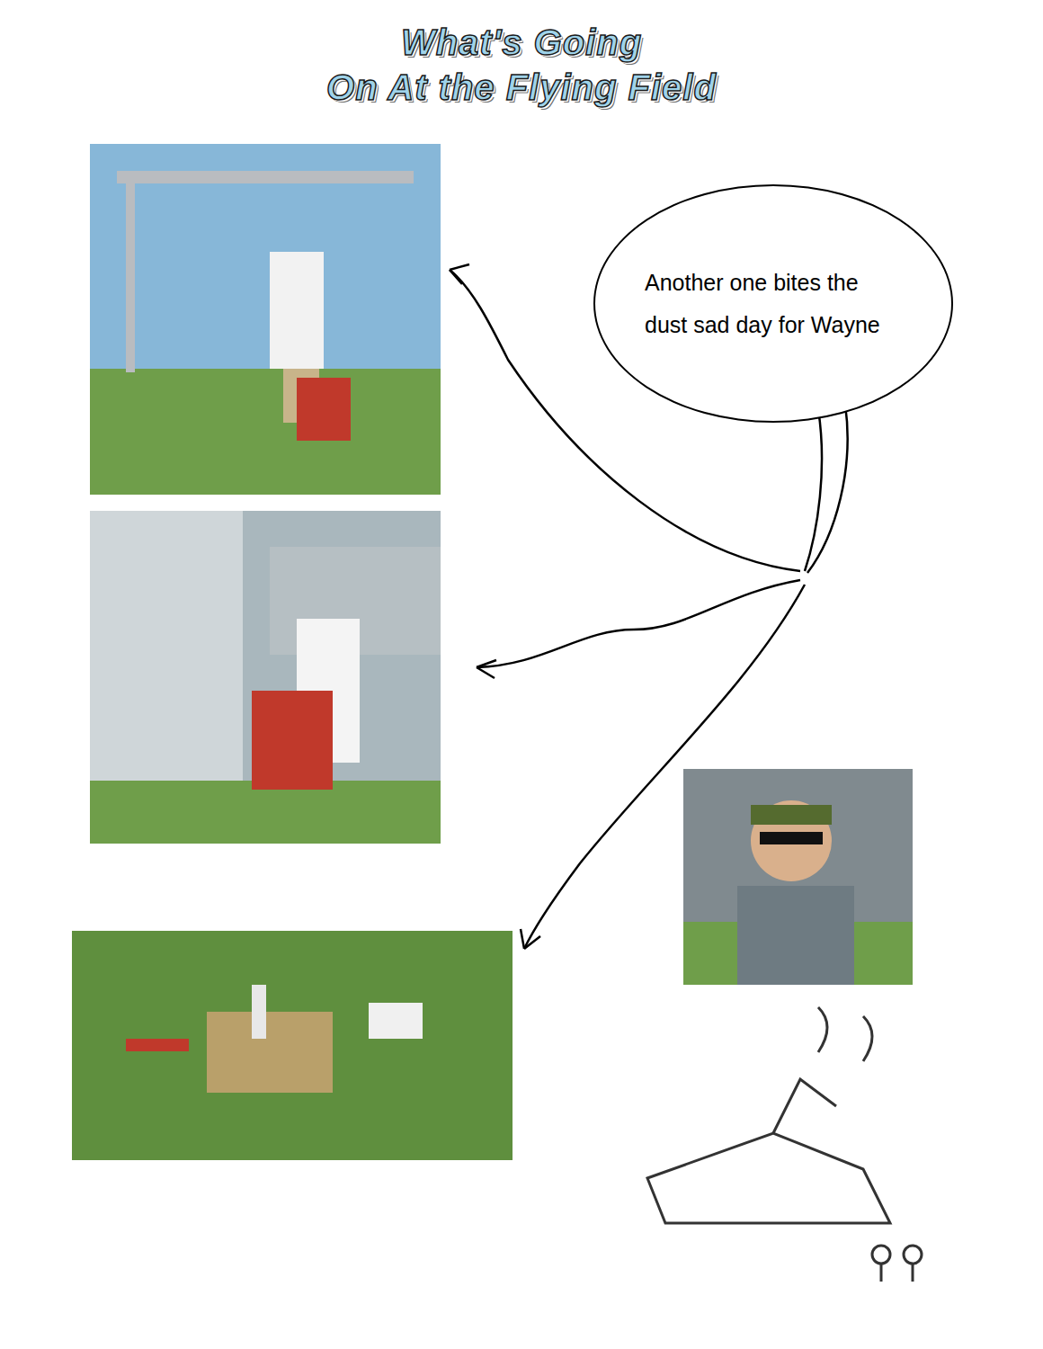What's Going
On At the Flying Field
Another one bites the dust sad day for Wayne